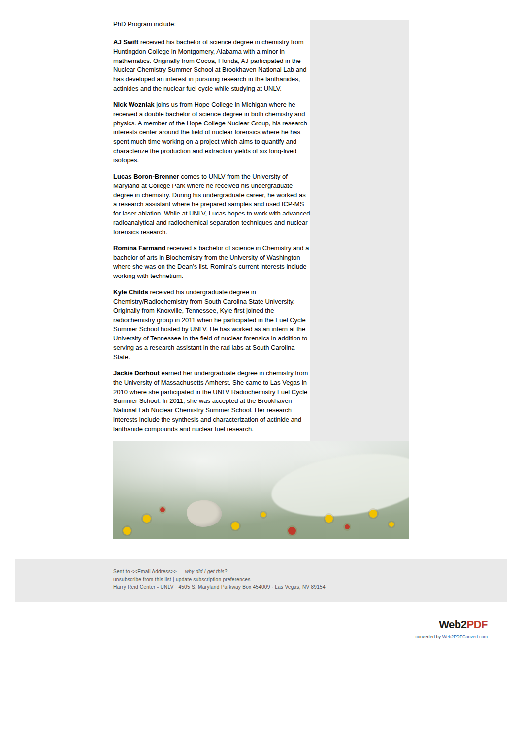PhD Program include:
AJ Swift received his bachelor of science degree in chemistry from Huntingdon College in Montgomery, Alabama with a minor in mathematics. Originally from Cocoa, Florida, AJ participated in the Nuclear Chemistry Summer School at Brookhaven National Lab and has developed an interest in pursuing research in the lanthanides, actinides and the nuclear fuel cycle while studying at UNLV.
Nick Wozniak joins us from Hope College in Michigan where he received a double bachelor of science degree in both chemistry and physics. A member of the Hope College Nuclear Group, his research interests center around the field of nuclear forensics where he has spent much time working on a project which aims to quantify and characterize the production and extraction yields of six long-lived isotopes.
Lucas Boron-Brenner comes to UNLV from the University of Maryland at College Park where he received his undergraduate degree in chemistry. During his undergraduate career, he worked as a research assistant where he prepared samples and used ICP-MS for laser ablation. While at UNLV, Lucas hopes to work with advanced radioanalytical and radiochemical separation techniques and nuclear forensics research.
Romina Farmand received a bachelor of science in Chemistry and a bachelor of arts in Biochemistry from the University of Washington where she was on the Dean’s list. Romina’s current interests include working with technetium.
Kyle Childs received his undergraduate degree in Chemistry/Radiochemistry from South Carolina State University. Originally from Knoxville, Tennessee, Kyle first joined the radiochemistry group in 2011 when he participated in the Fuel Cycle Summer School hosted by UNLV. He has worked as an intern at the University of Tennessee in the field of nuclear forensics in addition to serving as a research assistant in the rad labs at South Carolina State.
Jackie Dorhout earned her undergraduate degree in chemistry from the University of Massachusetts Amherst. She came to Las Vegas in 2010 where she participated in the UNLV Radiochemistry Fuel Cycle Summer School. In 2011, she was accepted at the Brookhaven National Lab Nuclear Chemistry Summer School. Her research interests include the synthesis and characterization of actinide and lanthanide compounds and nuclear fuel research.
Sent to <<Email Address>> — why did I get this?
unsubscribe from this list | update subscription preferences
Harry Reid Center - UNLV · 4505 S. Maryland Parkway Box 454009 · Las Vegas, NV 89154
Web2PDF
converted by Web2PDFConvert.com